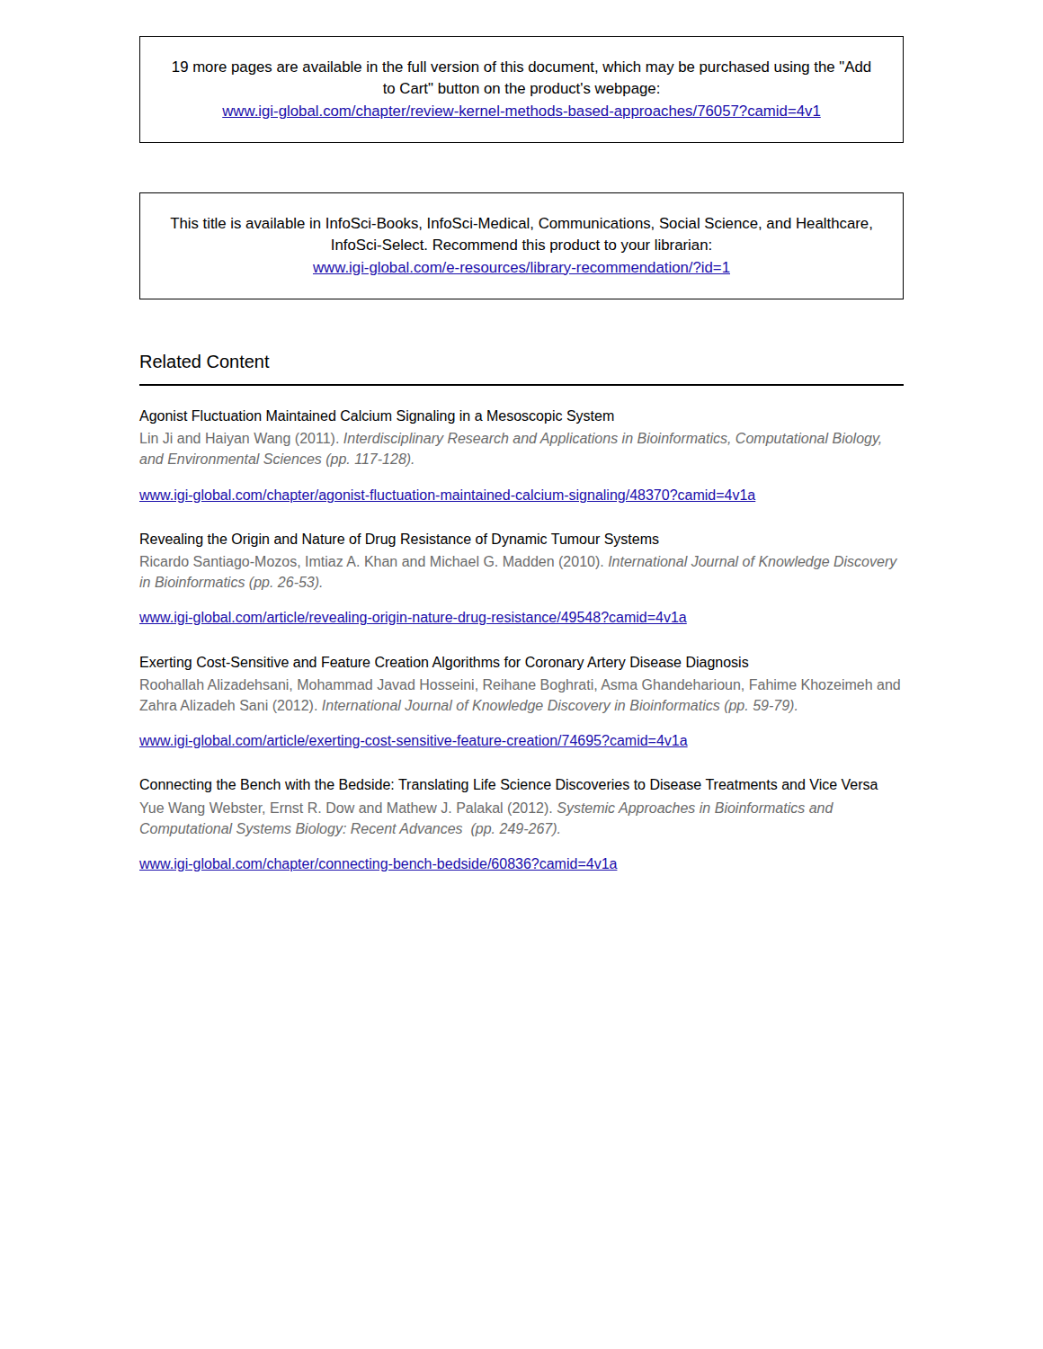19 more pages are available in the full version of this document, which may be purchased using the "Add to Cart" button on the product's webpage:
www.igi-global.com/chapter/review-kernel-methods-based-approaches/76057?camid=4v1
This title is available in InfoSci-Books, InfoSci-Medical, Communications, Social Science, and Healthcare, InfoSci-Select. Recommend this product to your librarian:
www.igi-global.com/e-resources/library-recommendation/?id=1
Related Content
Agonist Fluctuation Maintained Calcium Signaling in a Mesoscopic System
Lin Ji and Haiyan Wang (2011). Interdisciplinary Research and Applications in Bioinformatics, Computational Biology, and Environmental Sciences (pp. 117-128).
www.igi-global.com/chapter/agonist-fluctuation-maintained-calcium-signaling/48370?camid=4v1a
Revealing the Origin and Nature of Drug Resistance of Dynamic Tumour Systems
Ricardo Santiago-Mozos, Imtiaz A. Khan and Michael G. Madden (2010). International Journal of Knowledge Discovery in Bioinformatics (pp. 26-53).
www.igi-global.com/article/revealing-origin-nature-drug-resistance/49548?camid=4v1a
Exerting Cost-Sensitive and Feature Creation Algorithms for Coronary Artery Disease Diagnosis
Roohallah Alizadehsani, Mohammad Javad Hosseini, Reihane Boghrati, Asma Ghandeharioun, Fahime Khozeimeh and Zahra Alizadeh Sani (2012). International Journal of Knowledge Discovery in Bioinformatics (pp. 59-79).
www.igi-global.com/article/exerting-cost-sensitive-feature-creation/74695?camid=4v1a
Connecting the Bench with the Bedside: Translating Life Science Discoveries to Disease Treatments and Vice Versa
Yue Wang Webster, Ernst R. Dow and Mathew J. Palakal (2012). Systemic Approaches in Bioinformatics and Computational Systems Biology: Recent Advances (pp. 249-267).
www.igi-global.com/chapter/connecting-bench-bedside/60836?camid=4v1a